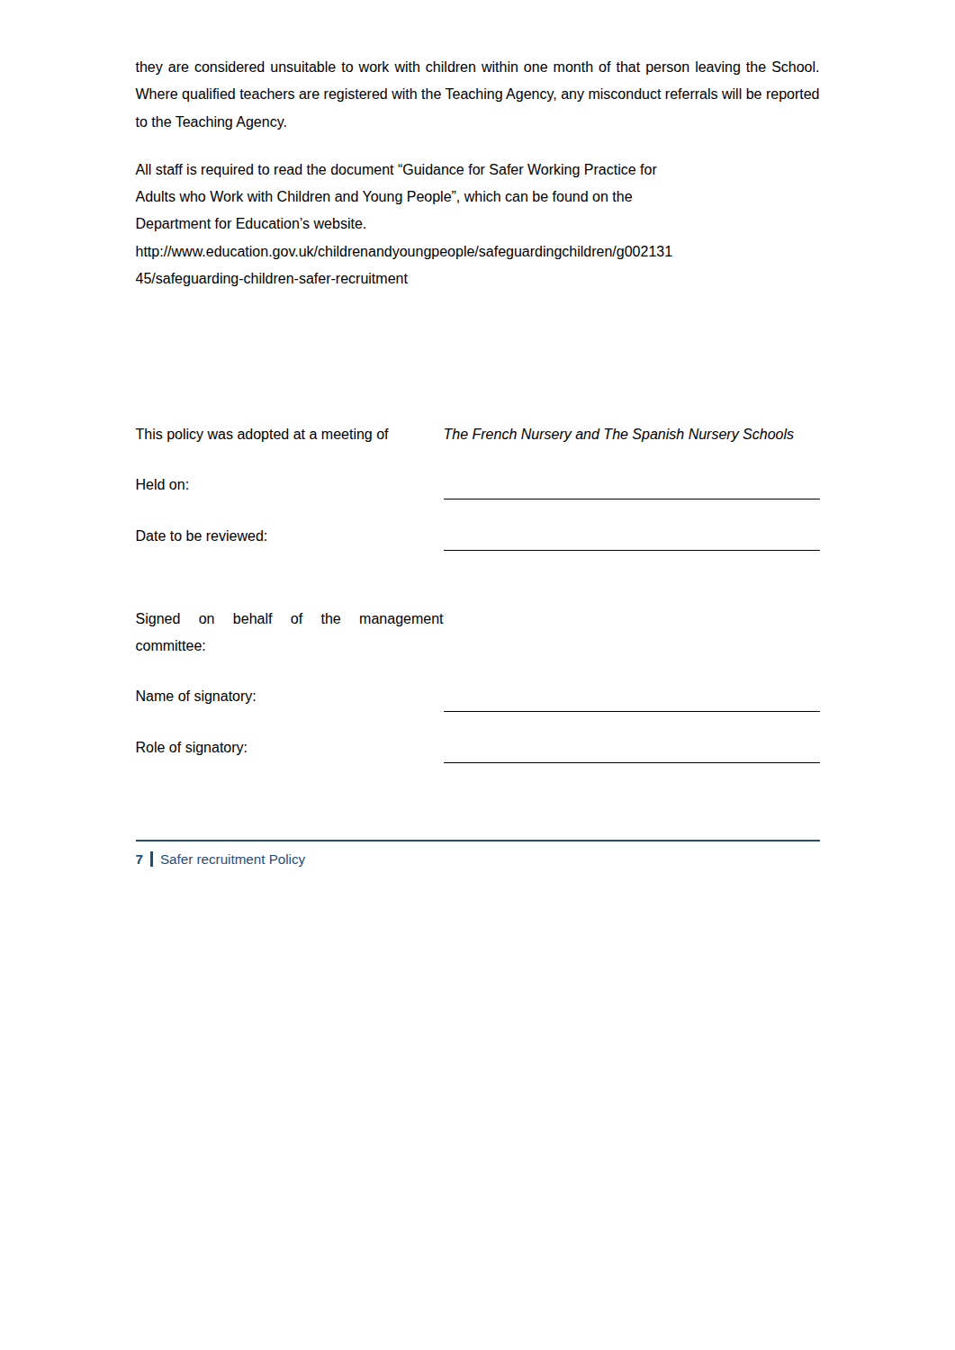they are considered unsuitable to work with children within one month of that person leaving the School. Where qualified teachers are registered with the Teaching Agency, any misconduct referrals will be reported to the Teaching Agency.
All staff is required to read the document “Guidance for Safer Working Practice for
Adults who Work with Children and Young People”, which can be found on the
Department for Education’s website.
http://www.education.gov.uk/childrenandyoungpeople/safeguardingchildren/g002131
45/safeguarding-children-safer-recruitment
| This policy was adopted at a meeting of | The French Nursery and The Spanish Nursery Schools |
| Held on: | |
| Date to be reviewed: | |
| Signed on behalf of the management committee: | |
| Name of signatory: | |
| Role of signatory: | |
7 Safer recruitment Policy